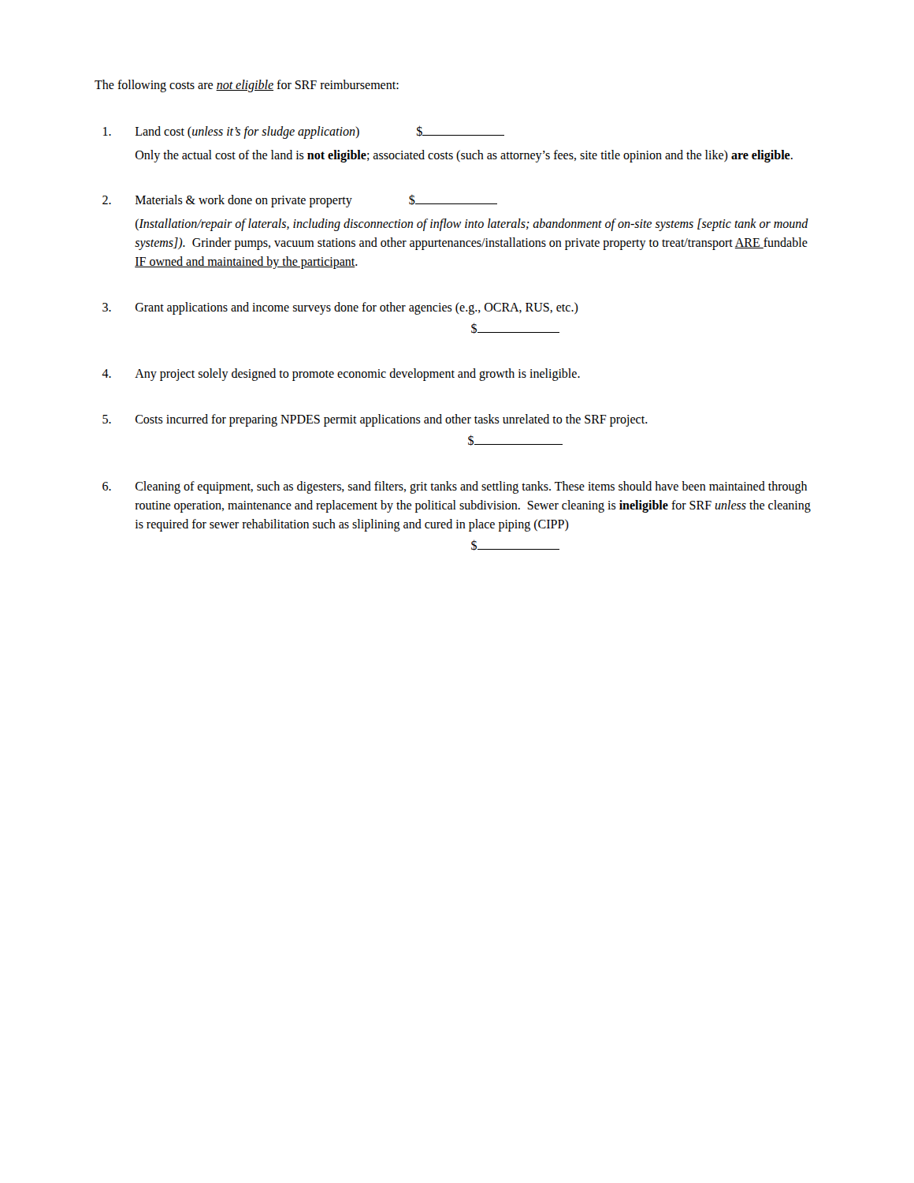The following costs are not eligible for SRF reimbursement:
Land cost (unless it’s for sludge application)$ Only the actual cost of the land is not eligible; associated costs (such as attorney’s fees, site title opinion and the like) are eligible.
Materials & work done on private property$ (Installation/repair of laterals, including disconnection of inflow into laterals; abandonment of on-site systems [septic tank or mound systems]). Grinder pumps, vacuum stations and other appurtenances/installations on private property to treat/transport ARE fundable IF owned and maintained by the participant.
Grant applications and income surveys done for other agencies (e.g., OCRA, RUS, etc.) $
Any project solely designed to promote economic development and growth is ineligible.
Costs incurred for preparing NPDES permit applications and other tasks unrelated to the SRF project. $
Cleaning of equipment, such as digesters, sand filters, grit tanks and settling tanks. These items should have been maintained through routine operation, maintenance and replacement by the political subdivision. Sewer cleaning is ineligible for SRF unless the cleaning is required for sewer rehabilitation such as sliplining and cured in place piping (CIPP) $